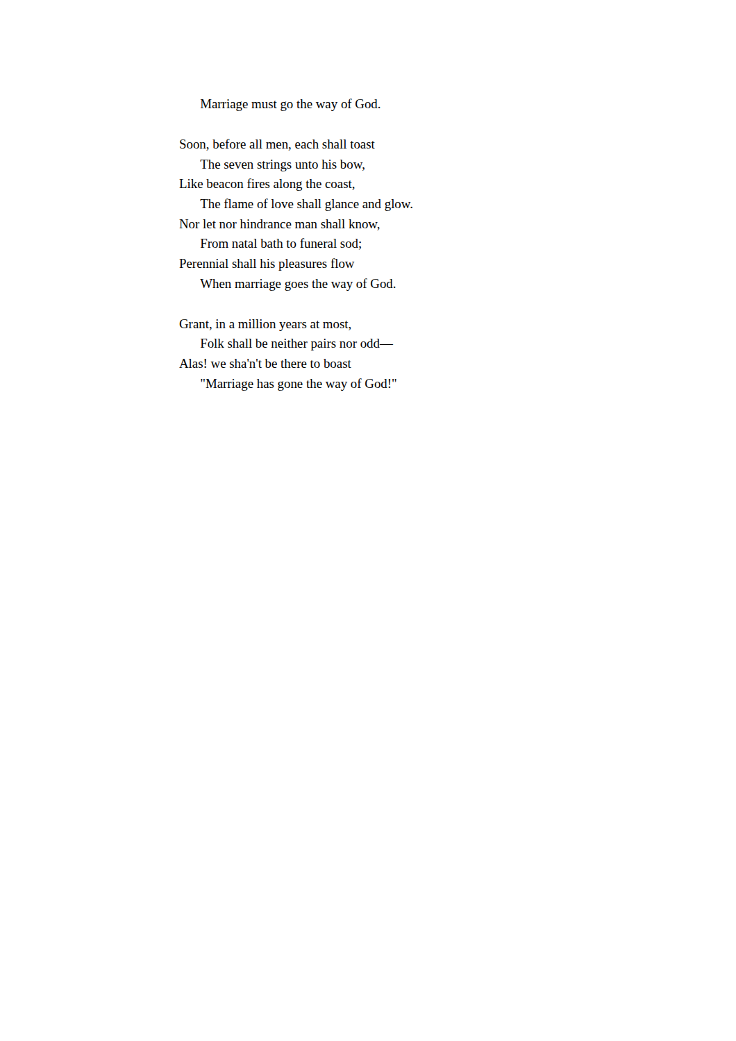Marriage must go the way of God.
Soon, before all men, each shall toast
The seven strings unto his bow,
Like beacon fires along the coast,
The flame of love shall glance and glow.
Nor let nor hindrance man shall know,
From natal bath to funeral sod;
Perennial shall his pleasures flow
When marriage goes the way of God.
Grant, in a million years at most,
Folk shall be neither pairs nor odd—
Alas! we sha'n't be there to boast
"Marriage has gone the way of God!"